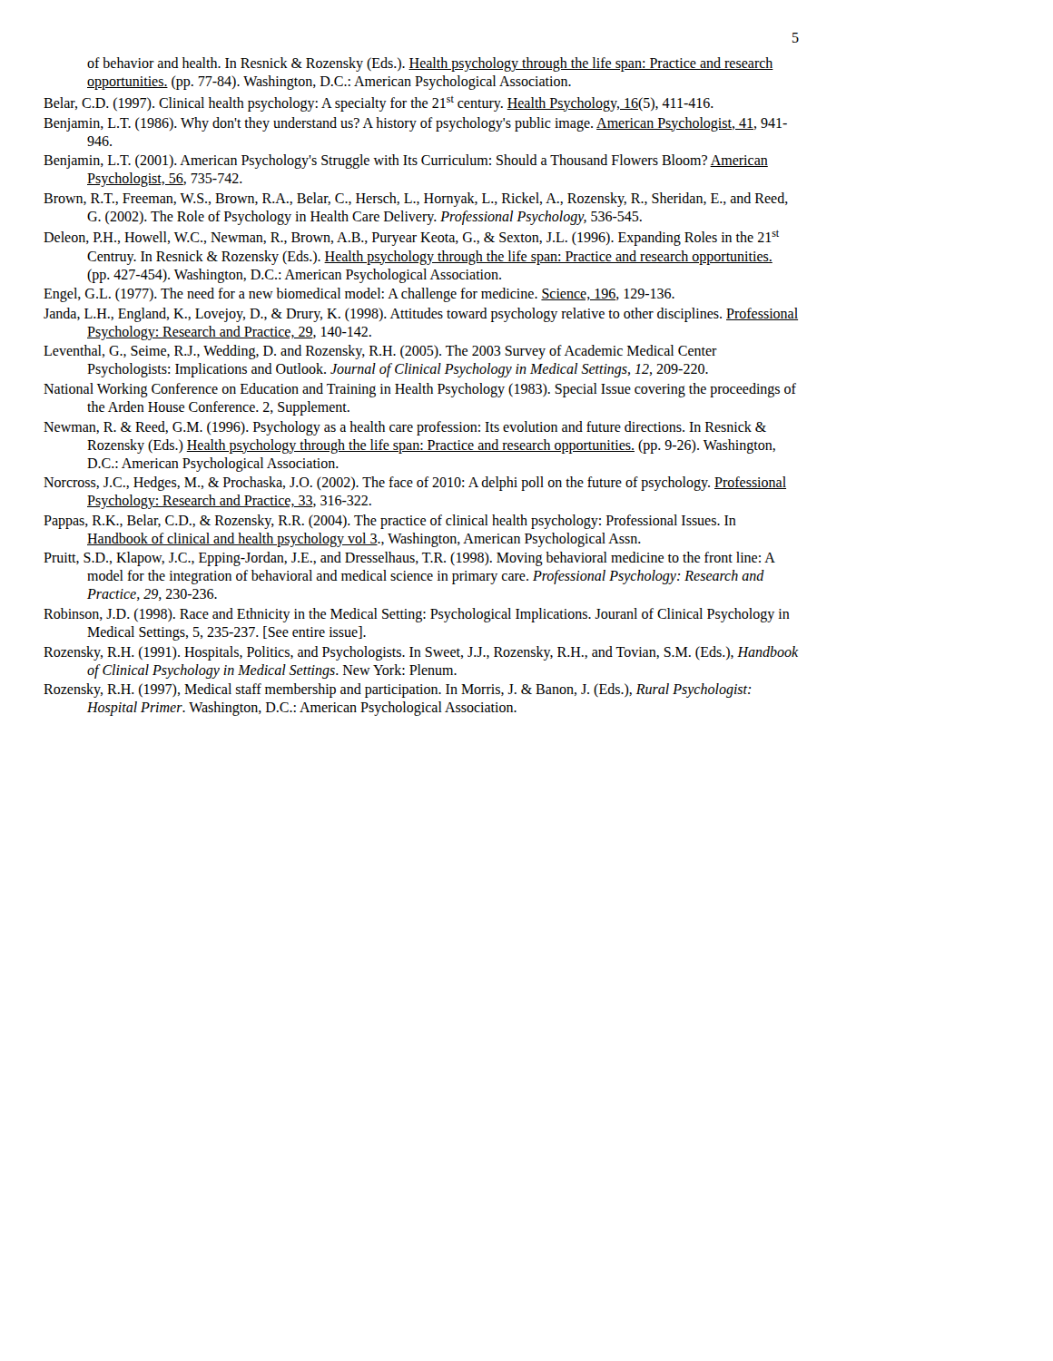5
of behavior and health. In Resnick & Rozensky (Eds.). Health psychology through the life span: Practice and research opportunities. (pp. 77-84). Washington, D.C.: American Psychological Association.
Belar, C.D. (1997). Clinical health psychology: A specialty for the 21st century. Health Psychology, 16(5), 411-416.
Benjamin, L.T. (1986). Why don't they understand us? A history of psychology's public image. American Psychologist, 41, 941-946.
Benjamin, L.T. (2001). American Psychology's Struggle with Its Curriculum: Should a Thousand Flowers Bloom? American Psychologist, 56, 735-742.
Brown, R.T., Freeman, W.S., Brown, R.A., Belar, C., Hersch, L., Hornyak, L., Rickel, A., Rozensky, R., Sheridan, E., and Reed, G. (2002). The Role of Psychology in Health Care Delivery. Professional Psychology, 536-545.
Deleon, P.H., Howell, W.C., Newman, R., Brown, A.B., Puryear Keota, G., & Sexton, J.L. (1996). Expanding Roles in the 21st Centruy. In Resnick & Rozensky (Eds.). Health psychology through the life span: Practice and research opportunities. (pp. 427-454). Washington, D.C.: American Psychological Association.
Engel, G.L. (1977). The need for a new biomedical model: A challenge for medicine. Science, 196, 129-136.
Janda, L.H., England, K., Lovejoy, D., & Drury, K. (1998). Attitudes toward psychology relative to other disciplines. Professional Psychology: Research and Practice, 29, 140-142.
Leventhal, G., Seime, R.J., Wedding, D. and Rozensky, R.H. (2005). The 2003 Survey of Academic Medical Center Psychologists: Implications and Outlook. Journal of Clinical Psychology in Medical Settings, 12, 209-220.
National Working Conference on Education and Training in Health Psychology (1983). Special Issue covering the proceedings of the Arden House Conference. 2, Supplement.
Newman, R. & Reed, G.M. (1996). Psychology as a health care profession: Its evolution and future directions. In Resnick & Rozensky (Eds.) Health psychology through the life span: Practice and research opportunities. (pp. 9-26). Washington, D.C.: American Psychological Association.
Norcross, J.C., Hedges, M., & Prochaska, J.O. (2002). The face of 2010: A delphi poll on the future of psychology. Professional Psychology: Research and Practice, 33, 316-322.
Pappas, R.K., Belar, C.D., & Rozensky, R.R. (2004). The practice of clinical health psychology: Professional Issues. In Handbook of clinical and health psychology vol 3., Washington, American Psychological Assn.
Pruitt, S.D., Klapow, J.C., Epping-Jordan, J.E., and Dresselhaus, T.R. (1998). Moving behavioral medicine to the front line: A model for the integration of behavioral and medical science in primary care. Professional Psychology: Research and Practice, 29, 230-236.
Robinson, J.D. (1998). Race and Ethnicity in the Medical Setting: Psychological Implications. Jouranl of Clinical Psychology in Medical Settings, 5, 235-237. [See entire issue].
Rozensky, R.H. (1991). Hospitals, Politics, and Psychologists. In Sweet, J.J., Rozensky, R.H., and Tovian, S.M. (Eds.), Handbook of Clinical Psychology in Medical Settings. New York: Plenum.
Rozensky, R.H. (1997), Medical staff membership and participation. In Morris, J. & Banon, J. (Eds.), Rural Psychologist: Hospital Primer. Washington, D.C.: American Psychological Association.